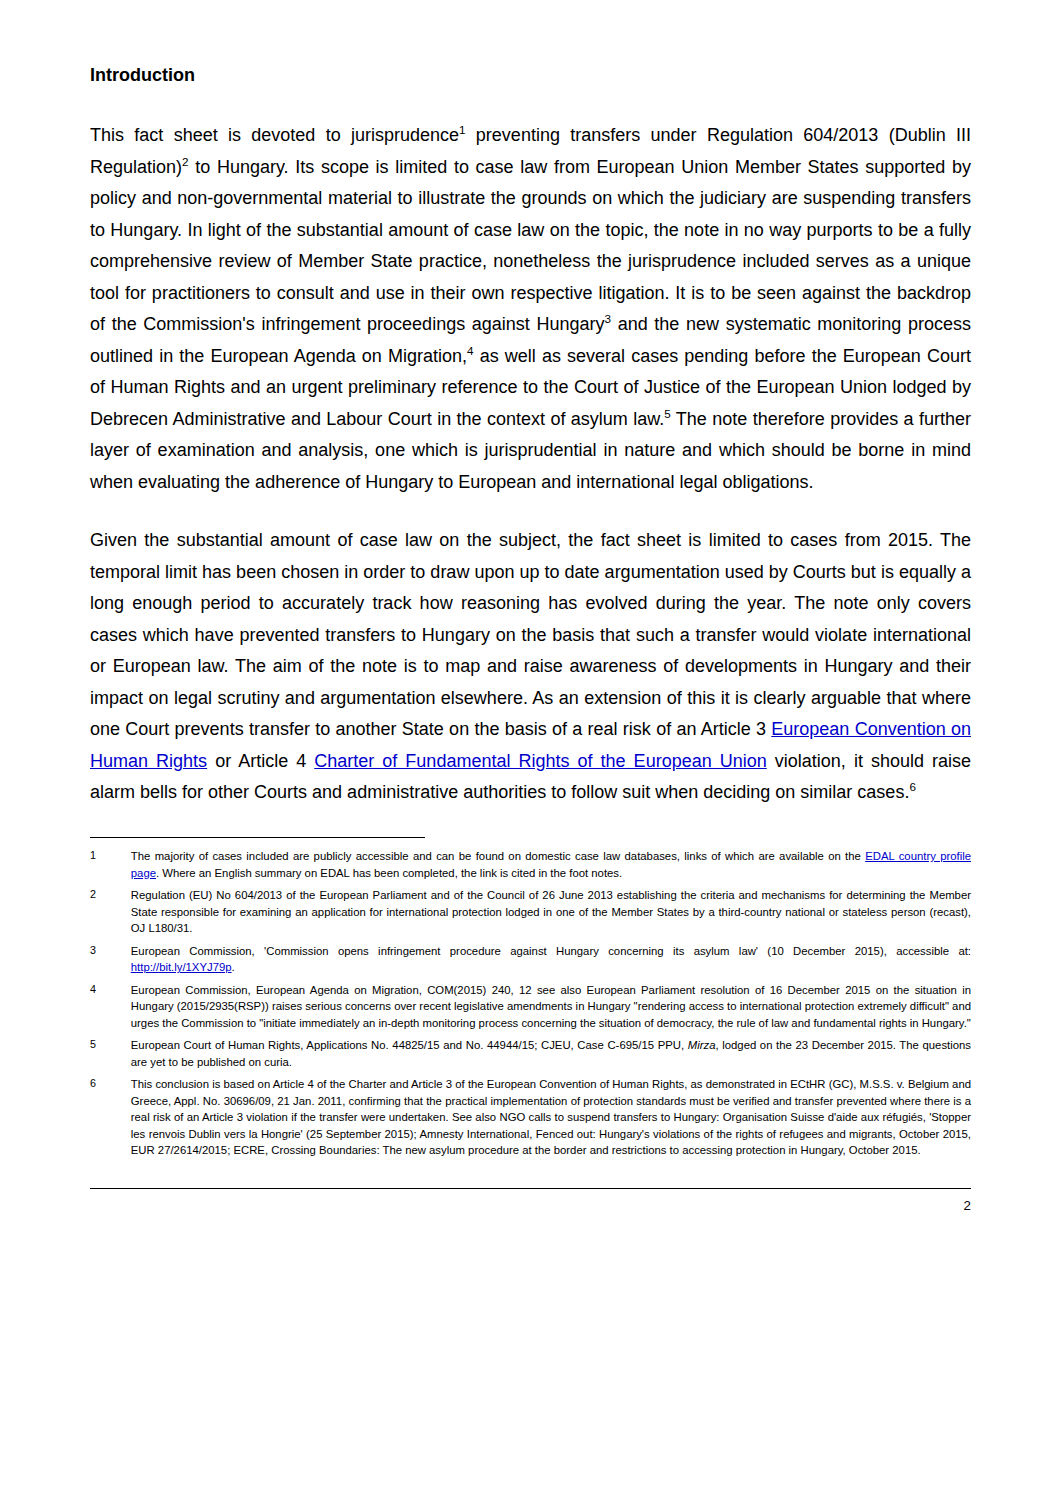Introduction
This fact sheet is devoted to jurisprudence1 preventing transfers under Regulation 604/2013 (Dublin III Regulation)2 to Hungary. Its scope is limited to case law from European Union Member States supported by policy and non-governmental material to illustrate the grounds on which the judiciary are suspending transfers to Hungary. In light of the substantial amount of case law on the topic, the note in no way purports to be a fully comprehensive review of Member State practice, nonetheless the jurisprudence included serves as a unique tool for practitioners to consult and use in their own respective litigation. It is to be seen against the backdrop of the Commission's infringement proceedings against Hungary3 and the new systematic monitoring process outlined in the European Agenda on Migration,4 as well as several cases pending before the European Court of Human Rights and an urgent preliminary reference to the Court of Justice of the European Union lodged by Debrecen Administrative and Labour Court in the context of asylum law.5 The note therefore provides a further layer of examination and analysis, one which is jurisprudential in nature and which should be borne in mind when evaluating the adherence of Hungary to European and international legal obligations.
Given the substantial amount of case law on the subject, the fact sheet is limited to cases from 2015. The temporal limit has been chosen in order to draw upon up to date argumentation used by Courts but is equally a long enough period to accurately track how reasoning has evolved during the year. The note only covers cases which have prevented transfers to Hungary on the basis that such a transfer would violate international or European law. The aim of the note is to map and raise awareness of developments in Hungary and their impact on legal scrutiny and argumentation elsewhere. As an extension of this it is clearly arguable that where one Court prevents transfer to another State on the basis of a real risk of an Article 3 European Convention on Human Rights or Article 4 Charter of Fundamental Rights of the European Union violation, it should raise alarm bells for other Courts and administrative authorities to follow suit when deciding on similar cases.6
The majority of cases included are publicly accessible and can be found on domestic case law databases, links of which are available on the EDAL country profile page. Where an English summary on EDAL has been completed, the link is cited in the foot notes.
Regulation (EU) No 604/2013 of the European Parliament and of the Council of 26 June 2013 establishing the criteria and mechanisms for determining the Member State responsible for examining an application for international protection lodged in one of the Member States by a third-country national or stateless person (recast), OJ L180/31.
European Commission, 'Commission opens infringement procedure against Hungary concerning its asylum law' (10 December 2015), accessible at: http://bit.ly/1XYJ79p.
European Commission, European Agenda on Migration, COM(2015) 240, 12 see also European Parliament resolution of 16 December 2015 on the situation in Hungary (2015/2935(RSP)) raises serious concerns over recent legislative amendments in Hungary "rendering access to international protection extremely difficult" and urges the Commission to "initiate immediately an in-depth monitoring process concerning the situation of democracy, the rule of law and fundamental rights in Hungary."
European Court of Human Rights, Applications No. 44825/15 and No. 44944/15; CJEU, Case C-695/15 PPU, Mirza, lodged on the 23 December 2015. The questions are yet to be published on curia.
This conclusion is based on Article 4 of the Charter and Article 3 of the European Convention of Human Rights, as demonstrated in ECtHR (GC), M.S.S. v. Belgium and Greece, Appl. No. 30696/09, 21 Jan. 2011, confirming that the practical implementation of protection standards must be verified and transfer prevented where there is a real risk of an Article 3 violation if the transfer were undertaken. See also NGO calls to suspend transfers to Hungary: Organisation Suisse d'aide aux réfugiés, 'Stopper les renvois Dublin vers la Hongrie' (25 September 2015); Amnesty International, Fenced out: Hungary's violations of the rights of refugees and migrants, October 2015, EUR 27/2614/2015; ECRE, Crossing Boundaries: The new asylum procedure at the border and restrictions to accessing protection in Hungary, October 2015.
2